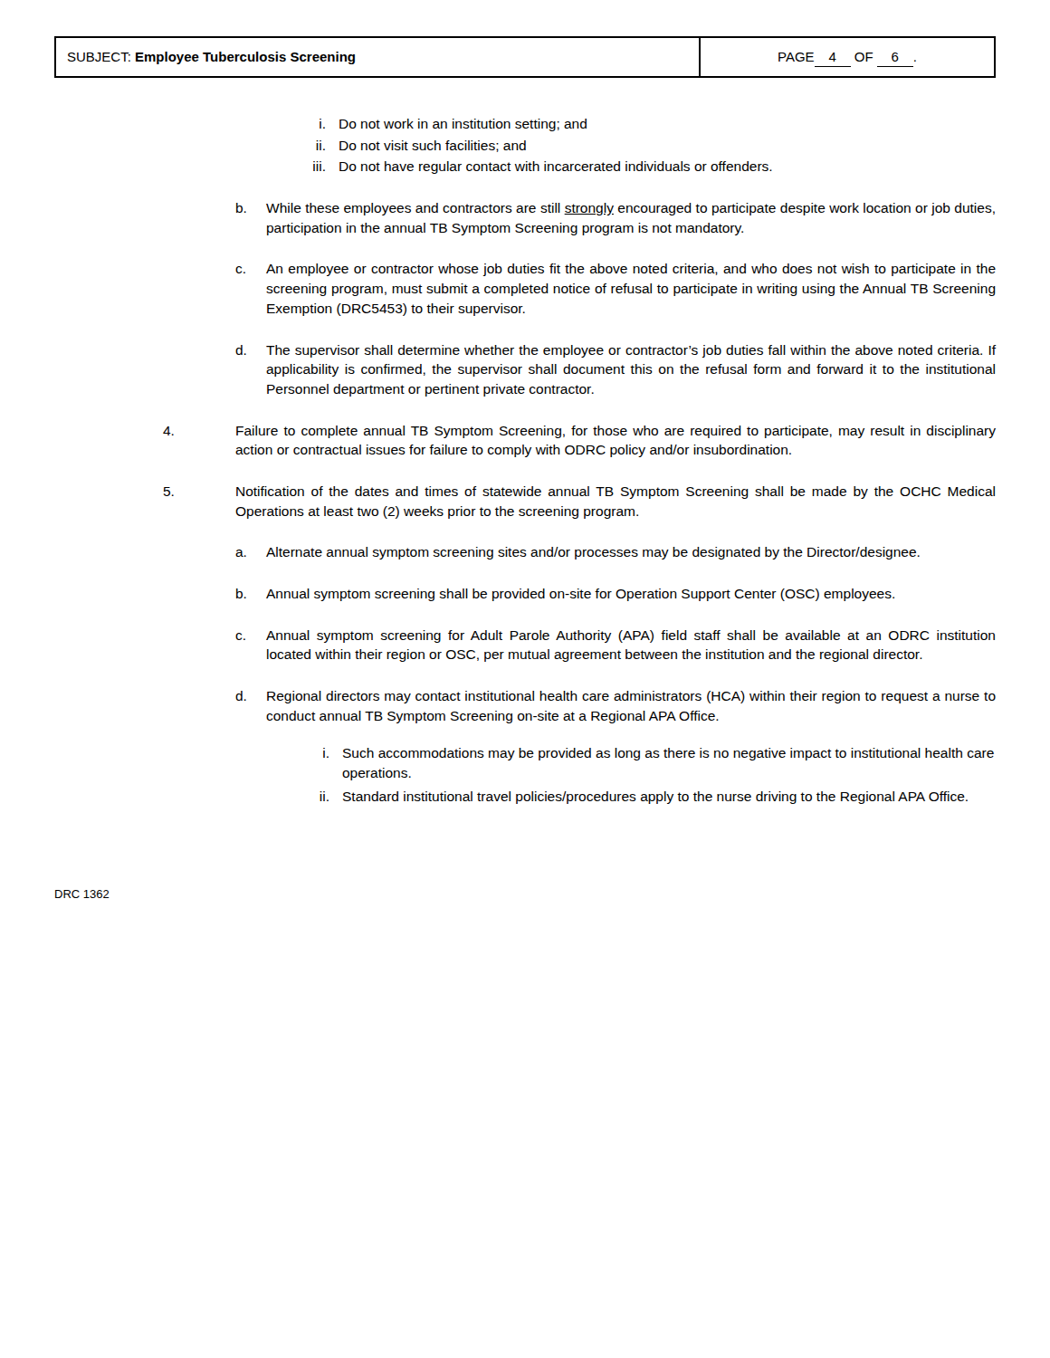SUBJECT: Employee Tuberculosis Screening
PAGE4 OF 6.
i. Do not work in an institution setting; and
ii. Do not visit such facilities; and
iii. Do not have regular contact with incarcerated individuals or offenders.
b. While these employees and contractors are still strongly encouraged to participate despite work location or job duties, participation in the annual TB Symptom Screening program is not mandatory.
c. An employee or contractor whose job duties fit the above noted criteria, and who does not wish to participate in the screening program, must submit a completed notice of refusal to participate in writing using the Annual TB Screening Exemption (DRC5453) to their supervisor.
d. The supervisor shall determine whether the employee or contractor’s job duties fall within the above noted criteria. If applicability is confirmed, the supervisor shall document this on the refusal form and forward it to the institutional Personnel department or pertinent private contractor.
4. Failure to complete annual TB Symptom Screening, for those who are required to participate, may result in disciplinary action or contractual issues for failure to comply with ODRC policy and/or insubordination.
5. Notification of the dates and times of statewide annual TB Symptom Screening shall be made by the OCHC Medical Operations at least two (2) weeks prior to the screening program.
a. Alternate annual symptom screening sites and/or processes may be designated by the Director/designee.
b. Annual symptom screening shall be provided on-site for Operation Support Center (OSC) employees.
c. Annual symptom screening for Adult Parole Authority (APA) field staff shall be available at an ODRC institution located within their region or OSC, per mutual agreement between the institution and the regional director.
d. Regional directors may contact institutional health care administrators (HCA) within their region to request a nurse to conduct annual TB Symptom Screening on-site at a Regional APA Office.
i. Such accommodations may be provided as long as there is no negative impact to institutional health care operations.
ii. Standard institutional travel policies/procedures apply to the nurse driving to the Regional APA Office.
DRC 1362